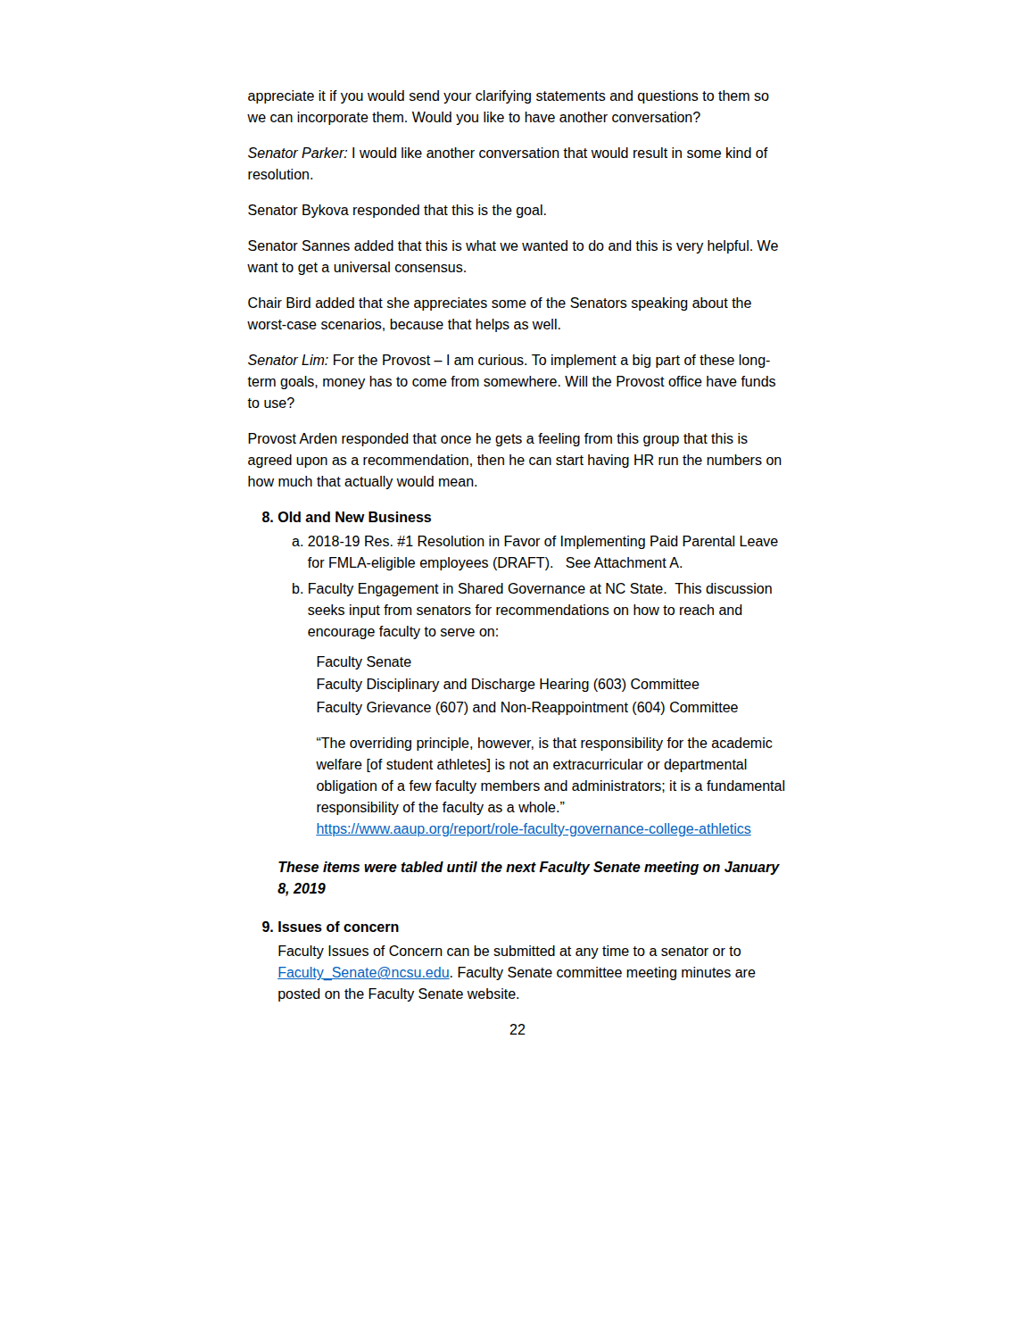appreciate it if you would send your clarifying statements and questions to them so we can incorporate them. Would you like to have another conversation?
Senator Parker: I would like another conversation that would result in some kind of resolution.
Senator Bykova responded that this is the goal.
Senator Sannes added that this is what we wanted to do and this is very helpful. We want to get a universal consensus.
Chair Bird added that she appreciates some of the Senators speaking about the worst-case scenarios, because that helps as well.
Senator Lim: For the Provost – I am curious. To implement a big part of these long-term goals, money has to come from somewhere. Will the Provost office have funds to use?
Provost Arden responded that once he gets a feeling from this group that this is agreed upon as a recommendation, then he can start having HR run the numbers on how much that actually would mean.
Old and New Business
2018-19 Res. #1 Resolution in Favor of Implementing Paid Parental Leave for FMLA-eligible employees (DRAFT). See Attachment A.
Faculty Engagement in Shared Governance at NC State. This discussion seeks input from senators for recommendations on how to reach and encourage faculty to serve on:
Faculty Senate
Faculty Disciplinary and Discharge Hearing (603) Committee
Faculty Grievance (607) and Non-Reappointment (604) Committee
“The overriding principle, however, is that responsibility for the academic welfare [of student athletes] is not an extracurricular or departmental obligation of a few faculty members and administrators; it is a fundamental responsibility of the faculty as a whole.”
https://www.aaup.org/report/role-faculty-governance-college-athletics
These items were tabled until the next Faculty Senate meeting on January 8, 2019
Issues of concern
Faculty Issues of Concern can be submitted at any time to a senator or to Faculty_Senate@ncsu.edu. Faculty Senate committee meeting minutes are posted on the Faculty Senate website.
22